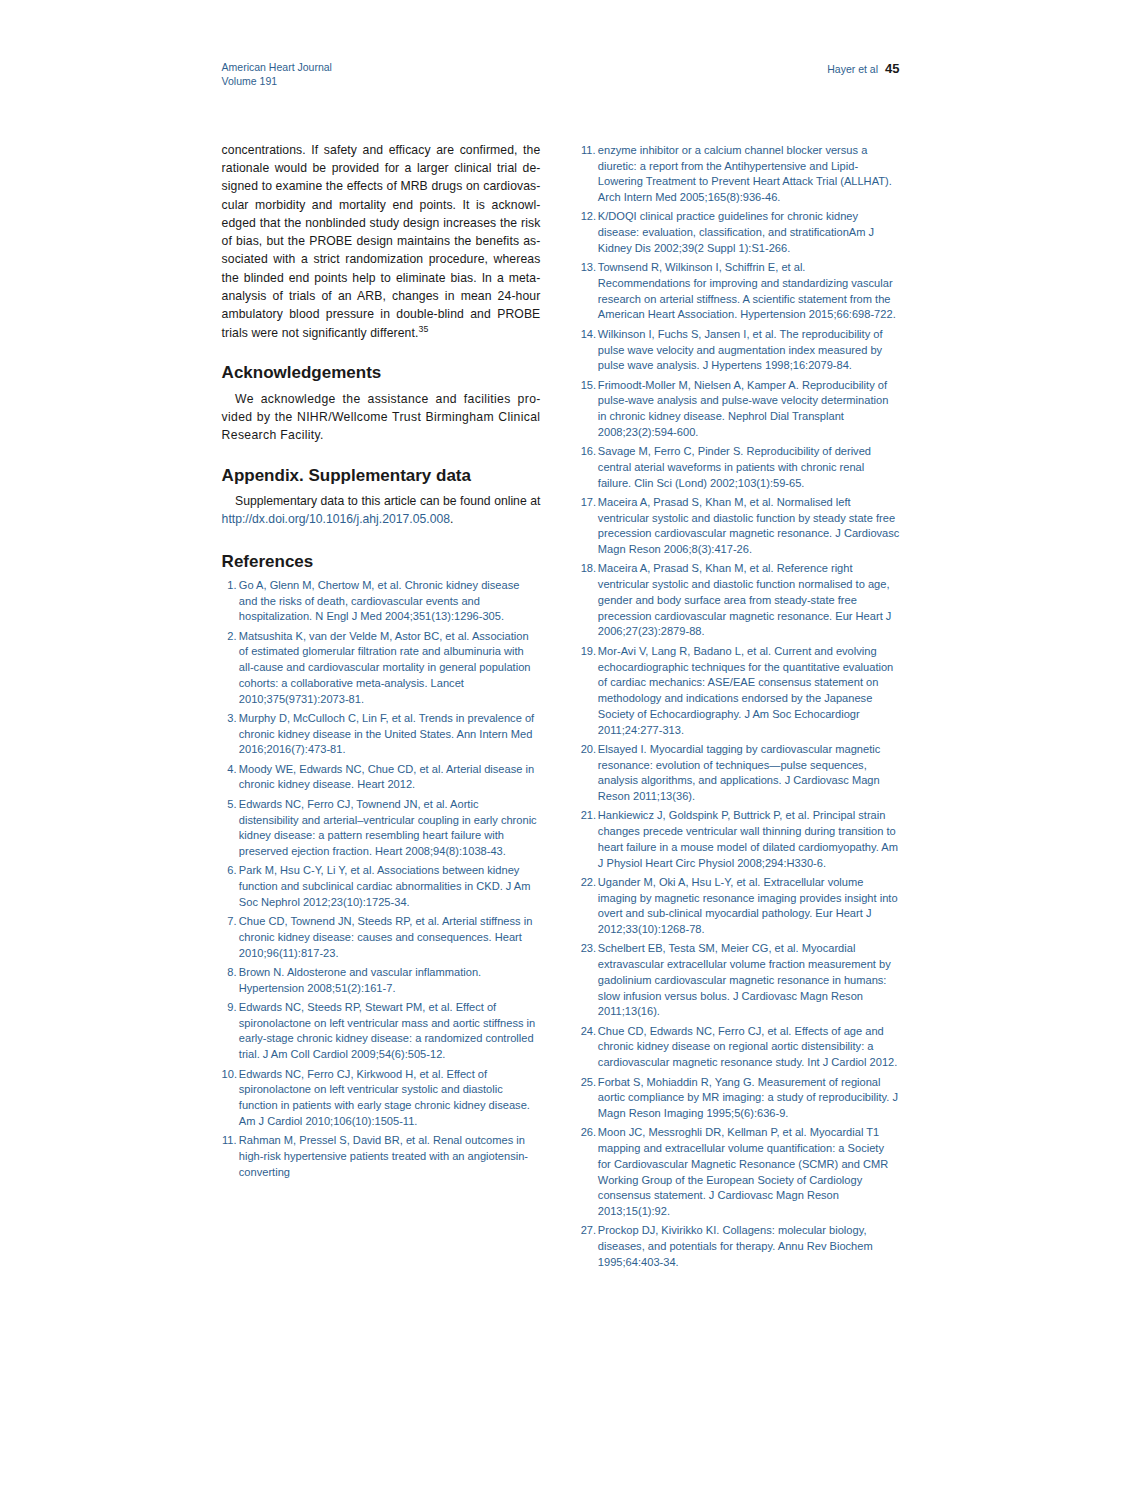American Heart Journal
Volume 191
Hayer et al 45
concentrations. If safety and efficacy are confirmed, the rationale would be provided for a larger clinical trial designed to examine the effects of MRB drugs on cardiovascular morbidity and mortality end points. It is acknowledged that the nonblinded study design increases the risk of bias, but the PROBE design maintains the benefits associated with a strict randomization procedure, whereas the blinded end points help to eliminate bias. In a meta-analysis of trials of an ARB, changes in mean 24-hour ambulatory blood pressure in double-blind and PROBE trials were not significantly different.35
Acknowledgements
We acknowledge the assistance and facilities provided by the NIHR/Wellcome Trust Birmingham Clinical Research Facility.
Appendix. Supplementary data
Supplementary data to this article can be found online at http://dx.doi.org/10.1016/j.ahj.2017.05.008.
References
Go A, Glenn M, Chertow M, et al. Chronic kidney disease and the risks of death, cardiovascular events and hospitalization. N Engl J Med 2004;351(13):1296-305.
Matsushita K, van der Velde M, Astor BC, et al. Association of estimated glomerular filtration rate and albuminuria with all-cause and cardiovascular mortality in general population cohorts: a collaborative meta-analysis. Lancet 2010;375(9731):2073-81.
Murphy D, McCulloch C, Lin F, et al. Trends in prevalence of chronic kidney disease in the United States. Ann Intern Med 2016;2016(7):473-81.
Moody WE, Edwards NC, Chue CD, et al. Arterial disease in chronic kidney disease. Heart 2012.
Edwards NC, Ferro CJ, Townend JN, et al. Aortic distensibility and arterial–ventricular coupling in early chronic kidney disease: a pattern resembling heart failure with preserved ejection fraction. Heart 2008;94(8):1038-43.
Park M, Hsu C-Y, Li Y, et al. Associations between kidney function and subclinical cardiac abnormalities in CKD. J Am Soc Nephrol 2012;23(10):1725-34.
Chue CD, Townend JN, Steeds RP, et al. Arterial stiffness in chronic kidney disease: causes and consequences. Heart 2010;96(11):817-23.
Brown N. Aldosterone and vascular inflammation. Hypertension 2008;51(2):161-7.
Edwards NC, Steeds RP, Stewart PM, et al. Effect of spironolactone on left ventricular mass and aortic stiffness in early-stage chronic kidney disease: a randomized controlled trial. J Am Coll Cardiol 2009;54(6):505-12.
Edwards NC, Ferro CJ, Kirkwood H, et al. Effect of spironolactone on left ventricular systolic and diastolic function in patients with early stage chronic kidney disease. Am J Cardiol 2010;106(10):1505-11.
Rahman M, Pressel S, David BR, et al. Renal outcomes in high-risk hypertensive patients treated with an angiotensin-converting
enzyme inhibitor or a calcium channel blocker versus a diuretic: a report from the Antihypertensive and Lipid-Lowering Treatment to Prevent Heart Attack Trial (ALLHAT). Arch Intern Med 2005;165(8):936-46.
K/DOQI clinical practice guidelines for chronic kidney disease: evaluation, classification, and stratificationAm J Kidney Dis 2002;39(2 Suppl 1):S1-266.
Townsend R, Wilkinson I, Schiffrin E, et al. Recommendations for improving and standardizing vascular research on arterial stiffness. A scientific statement from the American Heart Association. Hypertension 2015;66:698-722.
Wilkinson I, Fuchs S, Jansen I, et al. The reproducibility of pulse wave velocity and augmentation index measured by pulse wave analysis. J Hypertens 1998;16:2079-84.
Frimoodt-Moller M, Nielsen A, Kamper A. Reproducibility of pulse-wave analysis and pulse-wave velocity determination in chronic kidney disease. Nephrol Dial Transplant 2008;23(2):594-600.
Savage M, Ferro C, Pinder S. Reproducibility of derived central aterial waveforms in patients with chronic renal failure. Clin Sci (Lond) 2002;103(1):59-65.
Maceira A, Prasad S, Khan M, et al. Normalised left ventricular systolic and diastolic function by steady state free precession cardiovascular magnetic resonance. J Cardiovasc Magn Reson 2006;8(3):417-26.
Maceira A, Prasad S, Khan M, et al. Reference right ventricular systolic and diastolic function normalised to age, gender and body surface area from steady-state free precession cardiovascular magnetic resonance. Eur Heart J 2006;27(23):2879-88.
Mor-Avi V, Lang R, Badano L, et al. Current and evolving echocardiographic techniques for the quantitative evaluation of cardiac mechanics: ASE/EAE consensus statement on methodology and indications endorsed by the Japanese Society of Echocardiography. J Am Soc Echocardiogr 2011;24:277-313.
Elsayed I. Myocardial tagging by cardiovascular magnetic resonance: evolution of techniques—pulse sequences, analysis algorithms, and applications. J Cardiovasc Magn Reson 2011;13(36).
Hankiewicz J, Goldspink P, Buttrick P, et al. Principal strain changes precede ventricular wall thinning during transition to heart failure in a mouse model of dilated cardiomyopathy. Am J Physiol Heart Circ Physiol 2008;294:H330-6.
Ugander M, Oki A, Hsu L-Y, et al. Extracellular volume imaging by magnetic resonance imaging provides insight into overt and sub-clinical myocardial pathology. Eur Heart J 2012;33(10):1268-78.
Schelbert EB, Testa SM, Meier CG, et al. Myocardial extravascular extracellular volume fraction measurement by gadolinium cardiovascular magnetic resonance in humans: slow infusion versus bolus. J Cardiovasc Magn Reson 2011;13(16).
Chue CD, Edwards NC, Ferro CJ, et al. Effects of age and chronic kidney disease on regional aortic distensibility: a cardiovascular magnetic resonance study. Int J Cardiol 2012.
Forbat S, Mohiaddin R, Yang G. Measurement of regional aortic compliance by MR imaging: a study of reproducibility. J Magn Reson Imaging 1995;5(6):636-9.
Moon JC, Messroghli DR, Kellman P, et al. Myocardial T1 mapping and extracellular volume quantification: a Society for Cardiovascular Magnetic Resonance (SCMR) and CMR Working Group of the European Society of Cardiology consensus statement. J Cardiovasc Magn Reson 2013;15(1):92.
Prockop DJ, Kivirikko KI. Collagens: molecular biology, diseases, and potentials for therapy. Annu Rev Biochem 1995;64:403-34.